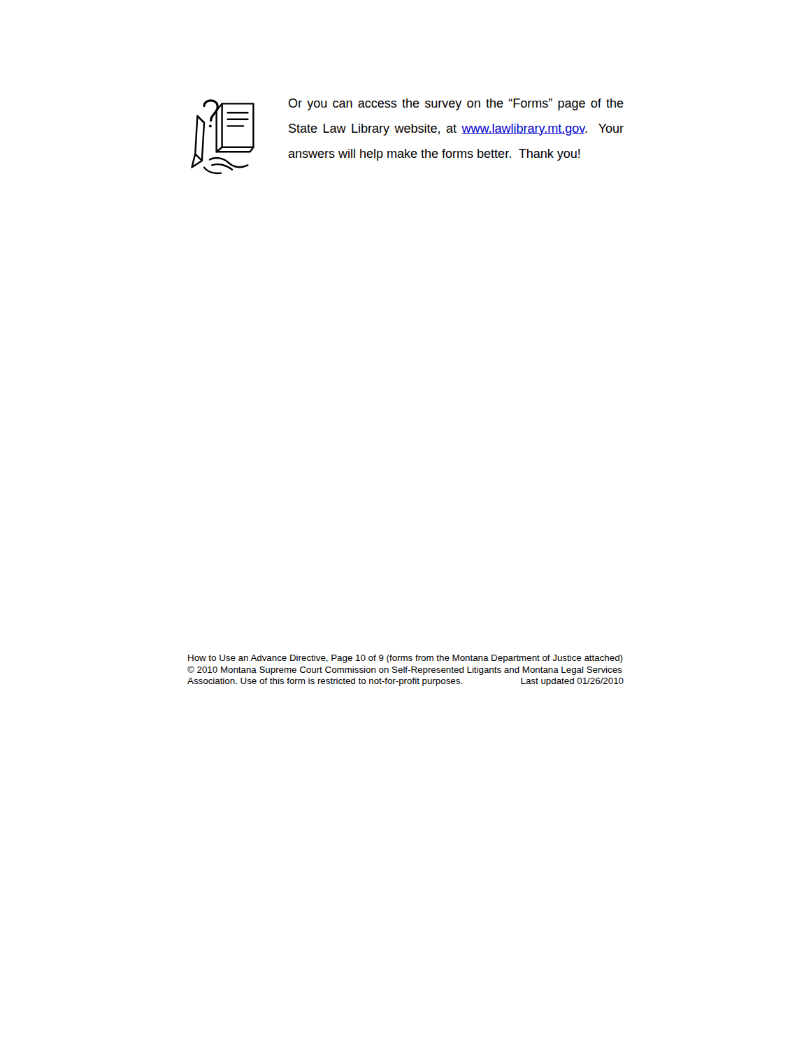Or you can access the survey on the “Forms” page of the State Law Library website, at www.lawlibrary.mt.gov. Your answers will help make the forms better. Thank you!
How to Use an Advance Directive, Page 10 of 9 (forms from the Montana Department of Justice attached)
© 2010 Montana Supreme Court Commission on Self-Represented Litigants and Montana Legal Services
Association. Use of this form is restricted to not-for-profit purposes. Last updated 01/26/2010